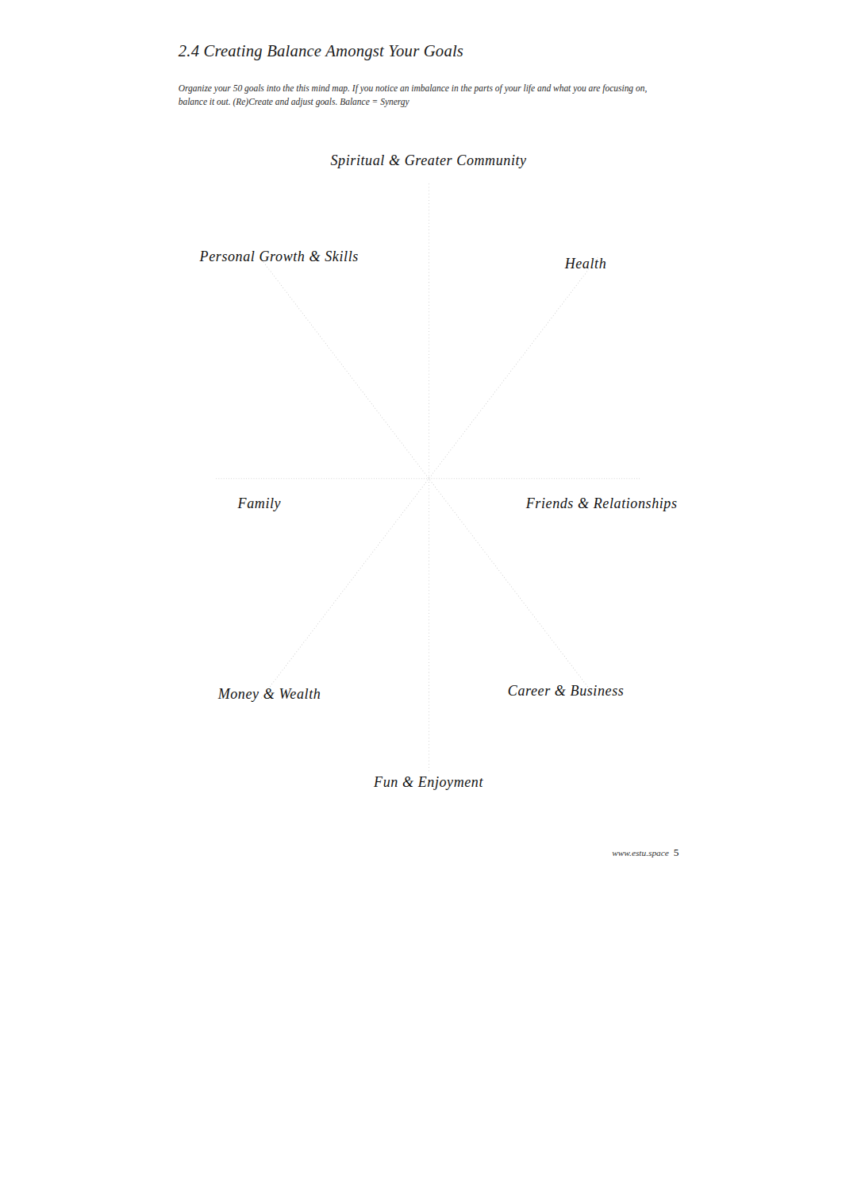2.4 Creating Balance Amongst Your Goals
Organize your 50 goals into the this mind map. If you notice an imbalance in the parts of your life and what you are focusing on, balance it out. (Re)Create and adjust goals. Balance = Synergy
Spiritual & Greater Community Personal Growth & Skills Health Family Friends & Relationships Money & Wealth Career & Business Fun & Enjoyment
www.estu.space5